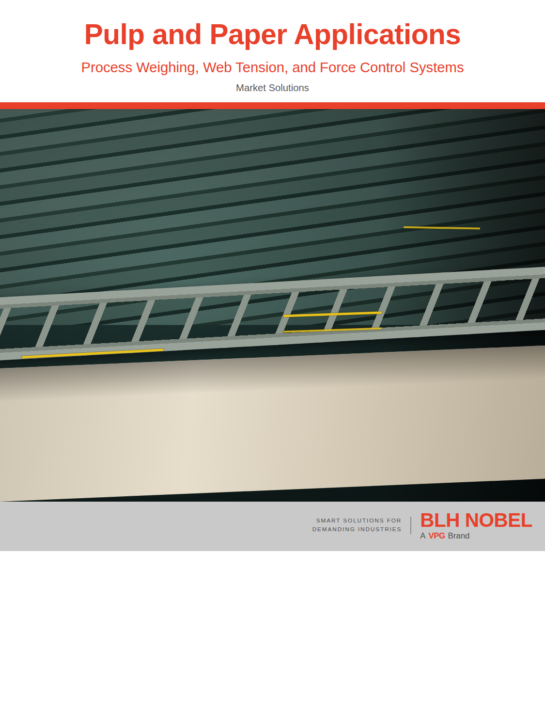Pulp and Paper Applications
Process Weighing, Web Tension, and Force Control Systems
Market Solutions
Smart Solutions for
Demanding Industries
BLH NOBEL A VPG Brand